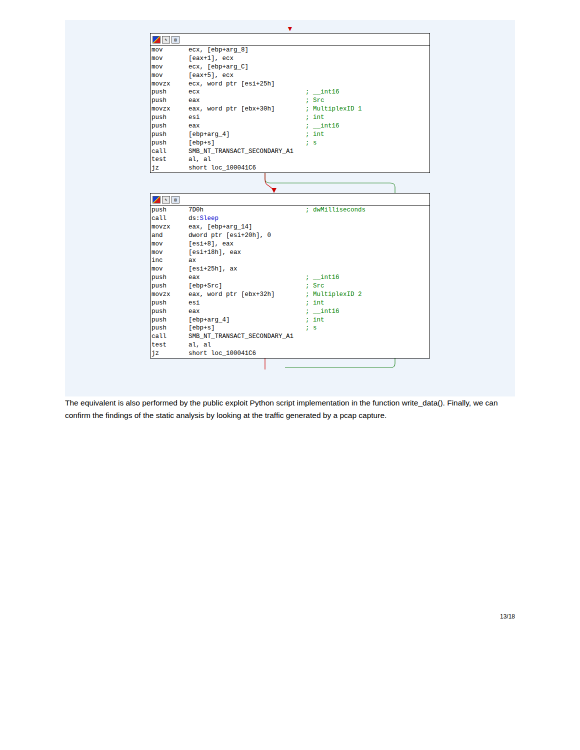▼
✎▤
| mov | ecx, [ebp+arg_8] | |
| mov | [eax+1], ecx | |
| mov | ecx, [ebp+arg_C] | |
| mov | [eax+5], ecx | |
| movzx | ecx, word ptr [esi+25h] | |
| push | ecx | ; __int16 |
| push | eax | ; Src |
| movzx | eax, word ptr [ebx+30h] | ; MultiplexID 1 |
| push | esi | ; int |
| push | eax | ; __int16 |
| push | [ebp+arg_4] | ; int |
| push | [ebp+s] | ; s |
| call | SMB_NT_TRANSACT_SECONDARY_A1 | |
| test | al, al | |
| jz | short loc_100041C6 | |
✎▤
| push | 7D0h | ; dwMilliseconds |
| call | ds: Sleep | |
| movzx | eax, [ebp+arg_14] | |
| and | dword ptr [esi+20h], 0 | |
| mov | [esi+8], eax | |
| mov | [esi+18h], eax | |
| inc | ax | |
| mov | [esi+25h], ax | |
| push | eax | ; __int16 |
| push | [ebp+Src] | ; Src |
| movzx | eax, word ptr [ebx+32h] | ; MultiplexID 2 |
| push | esi | ; int |
| push | eax | ; __int16 |
| push | [ebp+arg_4] | ; int |
| push | [ebp+s] | ; s |
| call | SMB_NT_TRANSACT_SECONDARY_A1 | |
| test | al, al | |
| jz | short loc_100041C6 | |
The equivalent is also performed by the public exploit Python script implementation in the function write_data(). Finally, we can confirm the findings of the static analysis by looking at the traffic generated by a pcap capture.
13/18